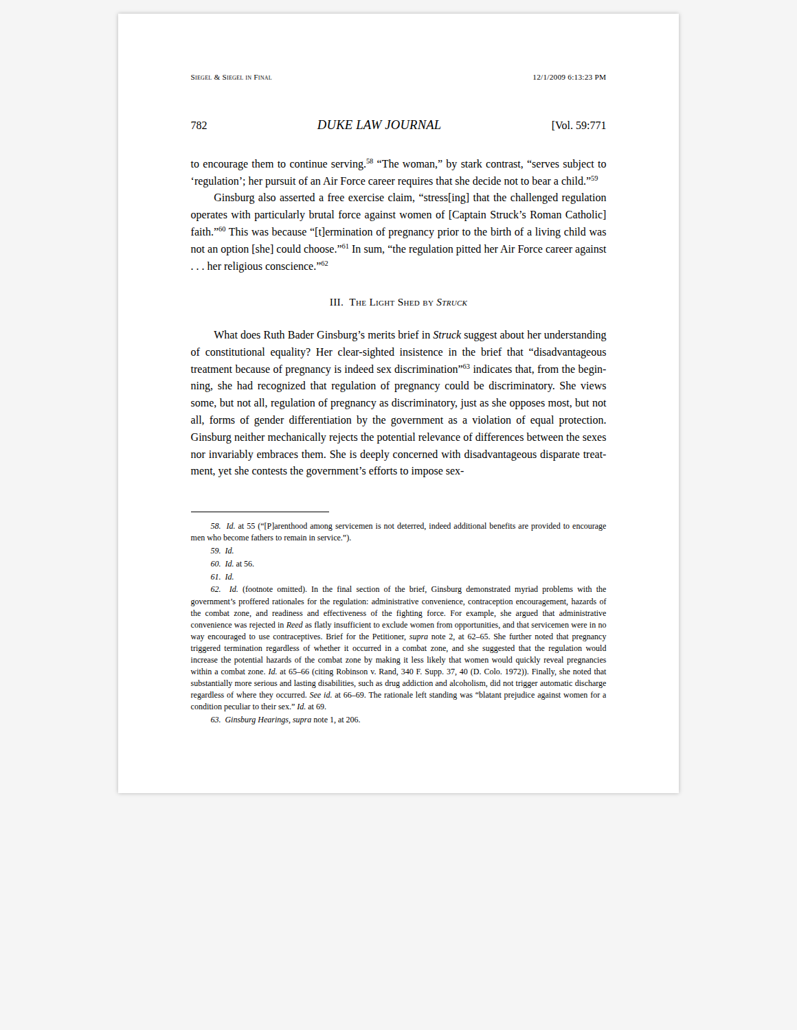Siegel & Siegel in Final 12/1/2009 6:13:23 PM
782 DUKE LAW JOURNAL [Vol. 59:771
to encourage them to continue serving.58 “The woman,” by stark contrast, “serves subject to ‘regulation’; her pursuit of an Air Force career requires that she decide not to bear a child.”59
Ginsburg also asserted a free exercise claim, “stress[ing] that the challenged regulation operates with particularly brutal force against women of [Captain Struck’s Roman Catholic] faith.”60 This was because “[t]ermination of pregnancy prior to the birth of a living child was not an option [she] could choose.”61 In sum, “the regulation pitted her Air Force career against . . . her religious conscience.”62
III. The Light Shed by Struck
What does Ruth Bader Ginsburg’s merits brief in Struck suggest about her understanding of constitutional equality? Her clear-sighted insistence in the brief that “disadvantageous treatment because of pregnancy is indeed sex discrimination”63 indicates that, from the beginning, she had recognized that regulation of pregnancy could be discriminatory. She views some, but not all, regulation of pregnancy as discriminatory, just as she opposes most, but not all, forms of gender differentiation by the government as a violation of equal protection. Ginsburg neither mechanically rejects the potential relevance of differences between the sexes nor invariably embraces them. She is deeply concerned with disadvantageous disparate treatment, yet she contests the government’s efforts to impose sex-
58. Id. at 55 (“[P]arenthood among servicemen is not deterred, indeed additional benefits are provided to encourage men who become fathers to remain in service.”).
59. Id.
60. Id. at 56.
61. Id.
62. Id. (footnote omitted). In the final section of the brief, Ginsburg demonstrated myriad problems with the government’s proffered rationales for the regulation: administrative convenience, contraception encouragement, hazards of the combat zone, and readiness and effectiveness of the fighting force. For example, she argued that administrative convenience was rejected in Reed as flatly insufficient to exclude women from opportunities, and that servicemen were in no way encouraged to use contraceptives. Brief for the Petitioner, supra note 2, at 62–65. She further noted that pregnancy triggered termination regardless of whether it occurred in a combat zone, and she suggested that the regulation would increase the potential hazards of the combat zone by making it less likely that women would quickly reveal pregnancies within a combat zone. Id. at 65–66 (citing Robinson v. Rand, 340 F. Supp. 37, 40 (D. Colo. 1972)). Finally, she noted that substantially more serious and lasting disabilities, such as drug addiction and alcoholism, did not trigger automatic discharge regardless of where they occurred. See id. at 66–69. The rationale left standing was “blatant prejudice against women for a condition peculiar to their sex.” Id. at 69.
63. Ginsburg Hearings, supra note 1, at 206.